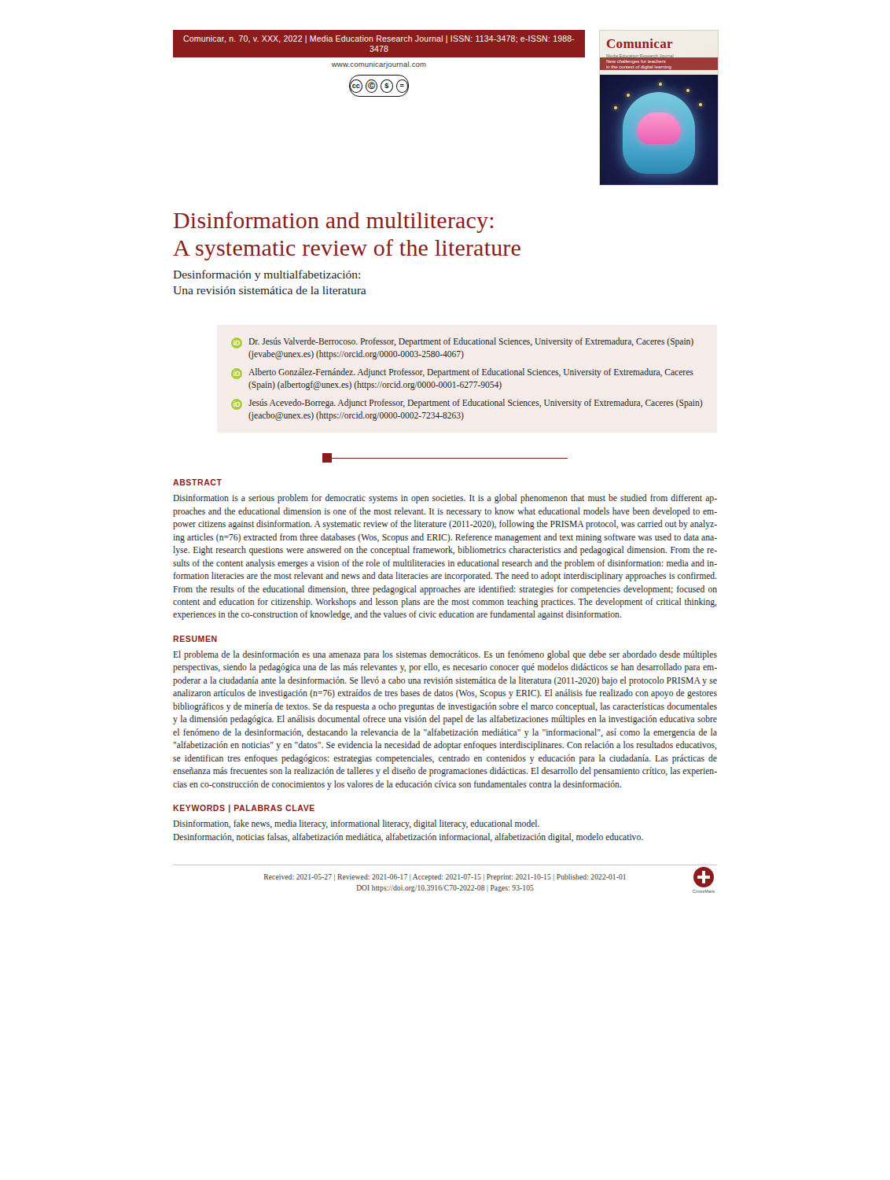Comunicar, n. 70, v. XXX, 2022 | Media Education Research Journal | ISSN: 1134-3478; e-ISSN: 1988-3478
www.comunicarjournal.com
ccⒸ$=
Comunicar
Media Education Research Journal
New challenges for teachers
in the context of digital learning
Disinformation and multiliteracy:
A systematic review of the literature
Desinformación y multialfabetización:
Una revisión sistemática de la literatura
iD
Dr. Jesús Valverde-Berrocoso. Professor, Department of Educational Sciences, University of Extremadura, Caceres (Spain) (jevabe@unex.es) (https://orcid.org/0000-0003-2580-4067)
iD
Alberto González-Fernández. Adjunct Professor, Department of Educational Sciences, University of Extremadura, Caceres (Spain) (albertogf@unex.es) (https://orcid.org/0000-0001-6277-9054)
iD
Jesús Acevedo-Borrega. Adjunct Professor, Department of Educational Sciences, University of Extremadura, Caceres (Spain) (jeacbo@unex.es) (https://orcid.org/0000-0002-7234-8263)
ABSTRACT
Disinformation is a serious problem for democratic systems in open societies. It is a global phenomenon that must be studied from different approaches and the educational dimension is one of the most relevant. It is necessary to know what educational models have been developed to empower citizens against disinformation. A systematic review of the literature (2011-2020), following the PRISMA protocol, was carried out by analyzing articles (n=76) extracted from three databases (Wos, Scopus and ERIC). Reference management and text mining software was used to data analyse. Eight research questions were answered on the conceptual framework, bibliometrics characteristics and pedagogical dimension. From the results of the content analysis emerges a vision of the role of multiliteracies in educational research and the problem of disinformation: media and information literacies are the most relevant and news and data literacies are incorporated. The need to adopt interdisciplinary approaches is confirmed. From the results of the educational dimension, three pedagogical approaches are identified: strategies for competencies development; focused on content and education for citizenship. Workshops and lesson plans are the most common teaching practices. The development of critical thinking, experiences in the co-construction of knowledge, and the values of civic education are fundamental against disinformation.
RESUMEN
El problema de la desinformación es una amenaza para los sistemas democráticos. Es un fenómeno global que debe ser abordado desde múltiples perspectivas, siendo la pedagógica una de las más relevantes y, por ello, es necesario conocer qué modelos didácticos se han desarrollado para empoderar a la ciudadanía ante la desinformación. Se llevó a cabo una revisión sistemática de la literatura (2011-2020) bajo el protocolo PRISMA y se analizaron artículos de investigación (n=76) extraídos de tres bases de datos (Wos, Scopus y ERIC). El análisis fue realizado con apoyo de gestores bibliográficos y de minería de textos. Se da respuesta a ocho preguntas de investigación sobre el marco conceptual, las características documentales y la dimensión pedagógica. El análisis documental ofrece una visión del papel de las alfabetizaciones múltiples en la investigación educativa sobre el fenómeno de la desinformación, destacando la relevancia de la "alfabetización mediática" y la "informacional", así como la emergencia de la "alfabetización en noticias" y en "datos". Se evidencia la necesidad de adoptar enfoques interdisciplinares. Con relación a los resultados educativos, se identifican tres enfoques pedagógicos: estrategias competenciales, centrado en contenidos y educación para la ciudadanía. Las prácticas de enseñanza más frecuentes son la realización de talleres y el diseño de programaciones didácticas. El desarrollo del pensamiento crítico, las experiencias en co-construcción de conocimientos y los valores de la educación cívica son fundamentales contra la desinformación.
KEYWORDS | PALABRAS CLAVE
Disinformation, fake news, media literacy, informational literacy, digital literacy, educational model.
Desinformación, noticias falsas, alfabetización mediática, alfabetización informacional, alfabetización digital, modelo educativo.
Received: 2021-05-27 | Reviewed: 2021-06-17 | Accepted: 2021-07-15 | Preprint: 2021-10-15 | Published: 2022-01-01
DOI https://doi.org/10.3916/C70-2022-08 | Pages: 93-105
CrossMark